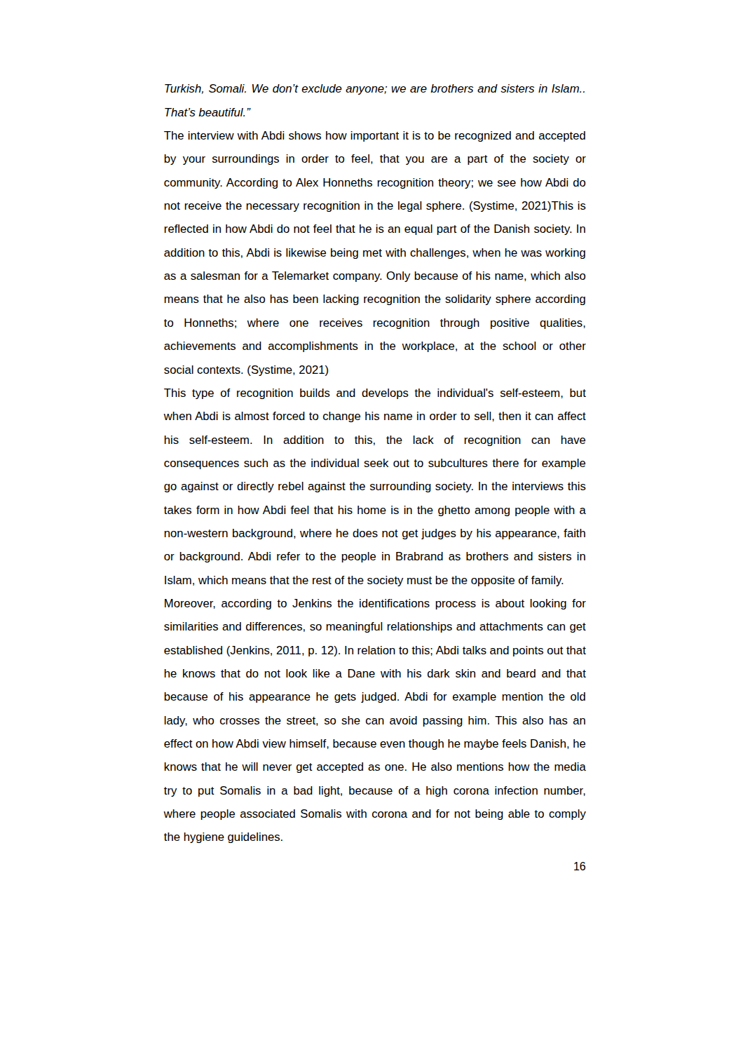Turkish, Somali. We don’t exclude anyone; we are brothers and sisters in Islam.. That’s beautiful.”
The interview with Abdi shows how important it is to be recognized and accepted by your surroundings in order to feel, that you are a part of the society or community. According to Alex Honneths recognition theory; we see how Abdi do not receive the necessary recognition in the legal sphere. (Systime, 2021)This is reflected in how Abdi do not feel that he is an equal part of the Danish society. In addition to this, Abdi is likewise being met with challenges, when he was working as a salesman for a Telemarket company. Only because of his name, which also means that he also has been lacking recognition the solidarity sphere according to Honneths; where one receives recognition through positive qualities, achievements and accomplishments in the workplace, at the school or other social contexts. (Systime, 2021)
This type of recognition builds and develops the individual's self-esteem, but when Abdi is almost forced to change his name in order to sell, then it can affect his self-esteem. In addition to this, the lack of recognition can have consequences such as the individual seek out to subcultures there for example go against or directly rebel against the surrounding society. In the interviews this takes form in how Abdi feel that his home is in the ghetto among people with a non-western background, where he does not get judges by his appearance, faith or background. Abdi refer to the people in Brabrand as brothers and sisters in Islam, which means that the rest of the society must be the opposite of family.
Moreover, according to Jenkins the identifications process is about looking for similarities and differences, so meaningful relationships and attachments can get established (Jenkins, 2011, p. 12). In relation to this; Abdi talks and points out that he knows that do not look like a Dane with his dark skin and beard and that because of his appearance he gets judged. Abdi for example mention the old lady, who crosses the street, so she can avoid passing him. This also has an effect on how Abdi view himself, because even though he maybe feels Danish, he knows that he will never get accepted as one. He also mentions how the media try to put Somalis in a bad light, because of a high corona infection number, where people associated Somalis with corona and for not being able to comply the hygiene guidelines.
16